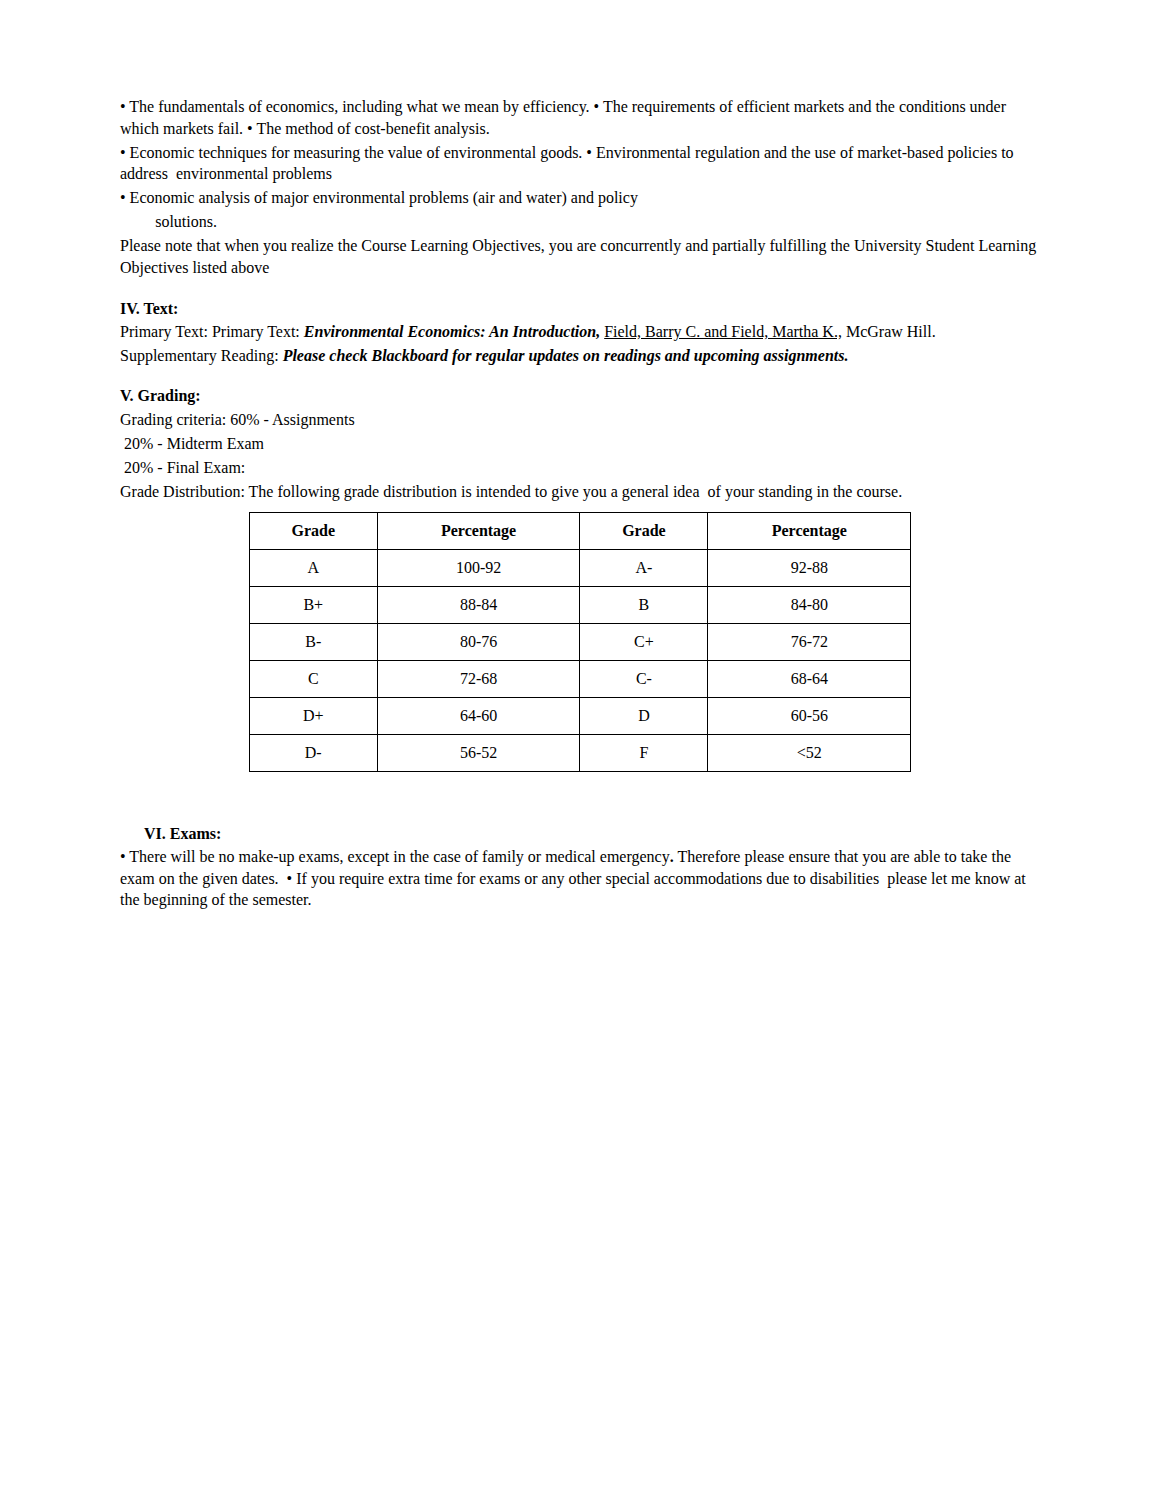• The fundamentals of economics, including what we mean by efficiency. • The requirements of efficient markets and the conditions under which markets fail. • The method of cost-benefit analysis.
• Economic techniques for measuring the value of environmental goods. • Environmental regulation and the use of market-based policies to address environmental problems
• Economic analysis of major environmental problems (air and water) and policy
solutions.
Please note that when you realize the Course Learning Objectives, you are concurrently and partially fulfilling the University Student Learning Objectives listed above
IV. Text:
Primary Text: Primary Text: Environmental Economics: An Introduction, Field, Barry C. and Field, Martha K., McGraw Hill.
Supplementary Reading: Please check Blackboard for regular updates on readings and upcoming assignments.
V. Grading:
Grading criteria: 60% - Assignments
20% - Midterm Exam
20% - Final Exam:
Grade Distribution: The following grade distribution is intended to give you a general idea of your standing in the course.
| Grade | Percentage | Grade | Percentage |
| --- | --- | --- | --- |
| A | 100-92 | A- | 92-88 |
| B+ | 88-84 | B | 84-80 |
| B- | 80-76 | C+ | 76-72 |
| C | 72-68 | C- | 68-64 |
| D+ | 64-60 | D | 60-56 |
| D- | 56-52 | F | <52 |
VI. Exams:
• There will be no make-up exams, except in the case of family or medical emergency. Therefore please ensure that you are able to take the exam on the given dates. • If you require extra time for exams or any other special accommodations due to disabilities please let me know at the beginning of the semester.